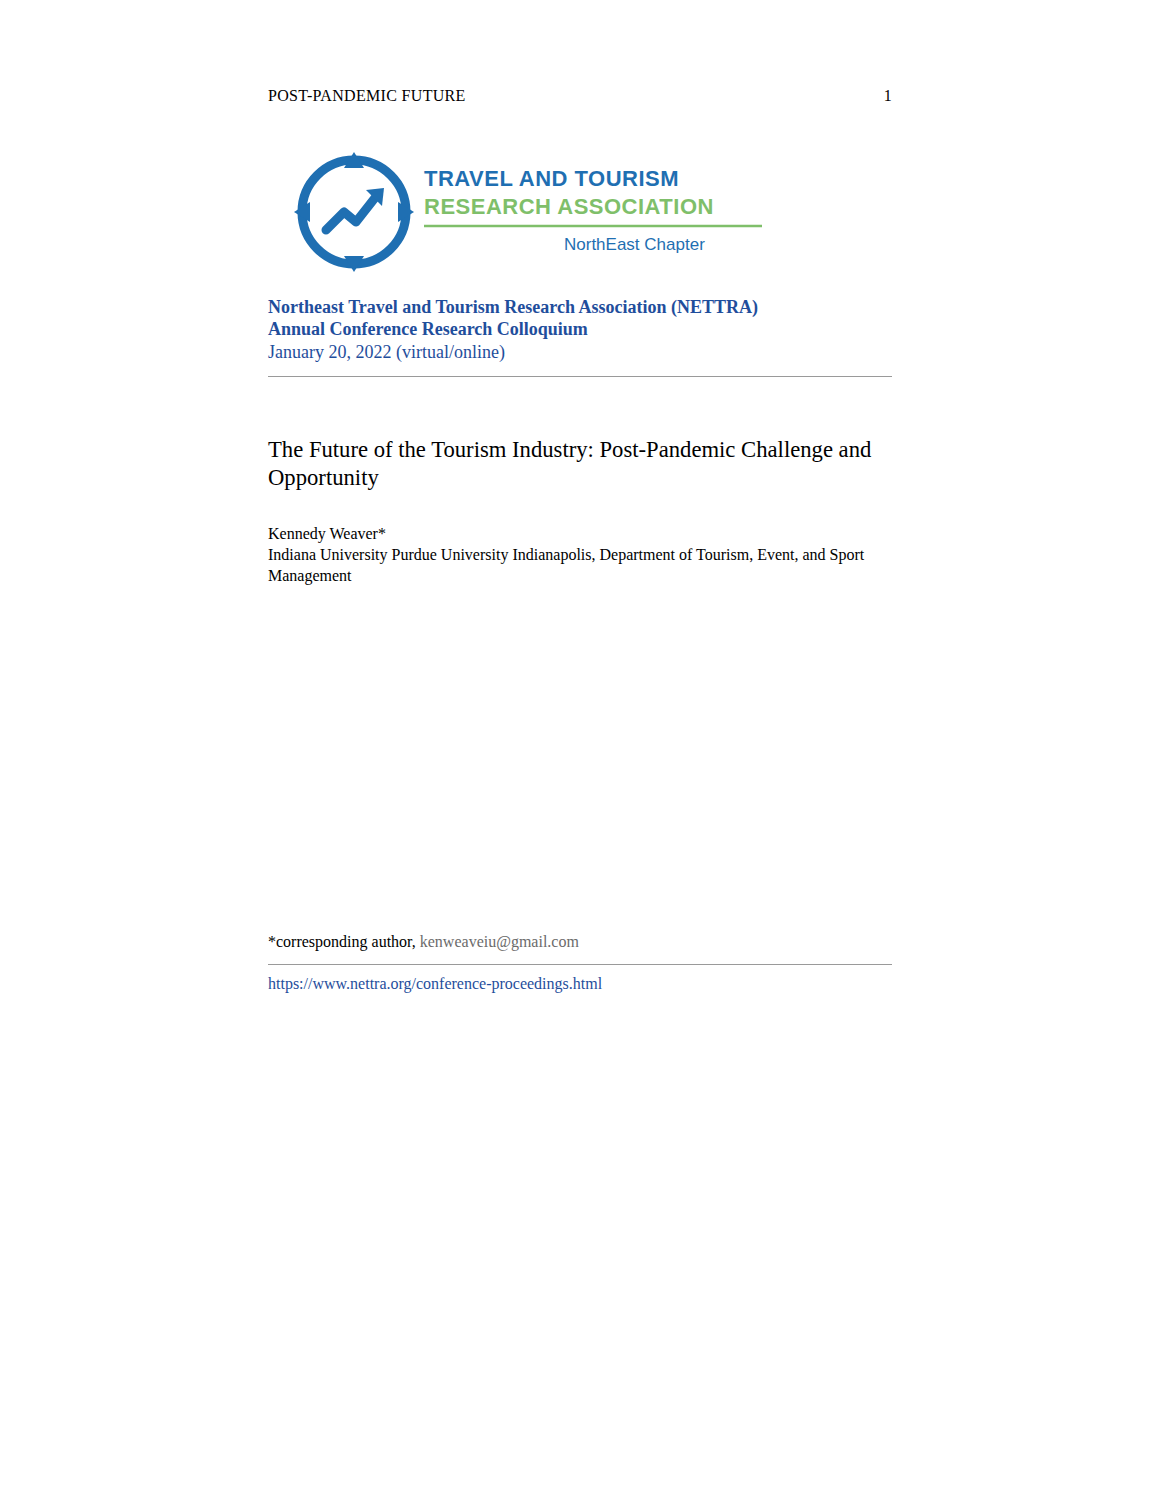Post-Pandemic Future 1
Travel and Tourism Research Association — NorthEast Chapter TRAVEL AND TOURISM RESEARCH ASSOCIATION NorthEast Chapter
Northeast Travel and Tourism Research Association (NETTRA)
Annual Conference Research Colloquium
January 20, 2022 (virtual/online)
The Future of the Tourism Industry: Post-Pandemic Challenge and Opportunity
Kennedy Weaver*
Indiana University Purdue University Indianapolis, Department of Tourism, Event, and Sport Management
*corresponding author, kenweaveiu@gmail.com
https://www.nettra.org/conference-proceedings.html